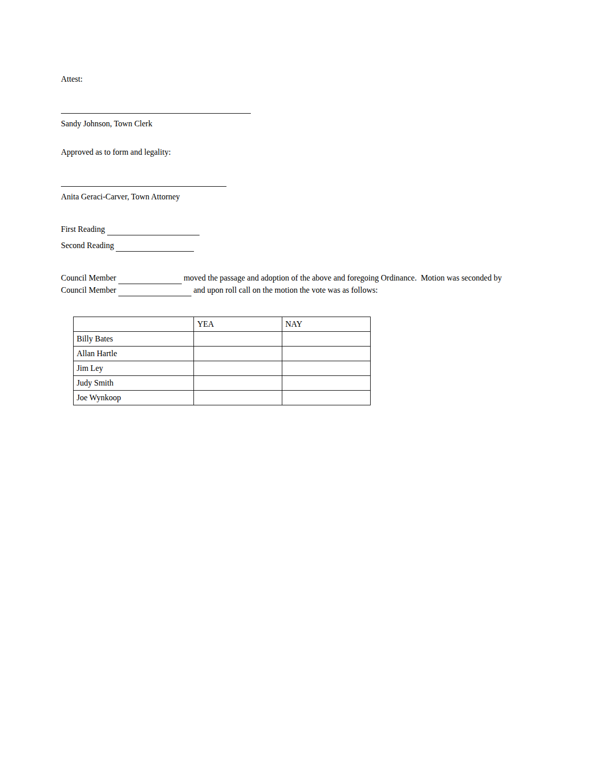Attest:
Sandy Johnson, Town Clerk
Approved as to form and legality:
Anita Geraci-Carver, Town Attorney
First Reading
Second Reading
Council Member moved the passage and adoption of the above and foregoing Ordinance. Motion was seconded by Council Member and upon roll call on the motion the vote was as follows:
| | YEA | NAY |
| --- | --- | --- |
| Billy Bates | | |
| Allan Hartle | | |
| Jim Ley | | |
| Judy Smith | | |
| Joe Wynkoop | | |